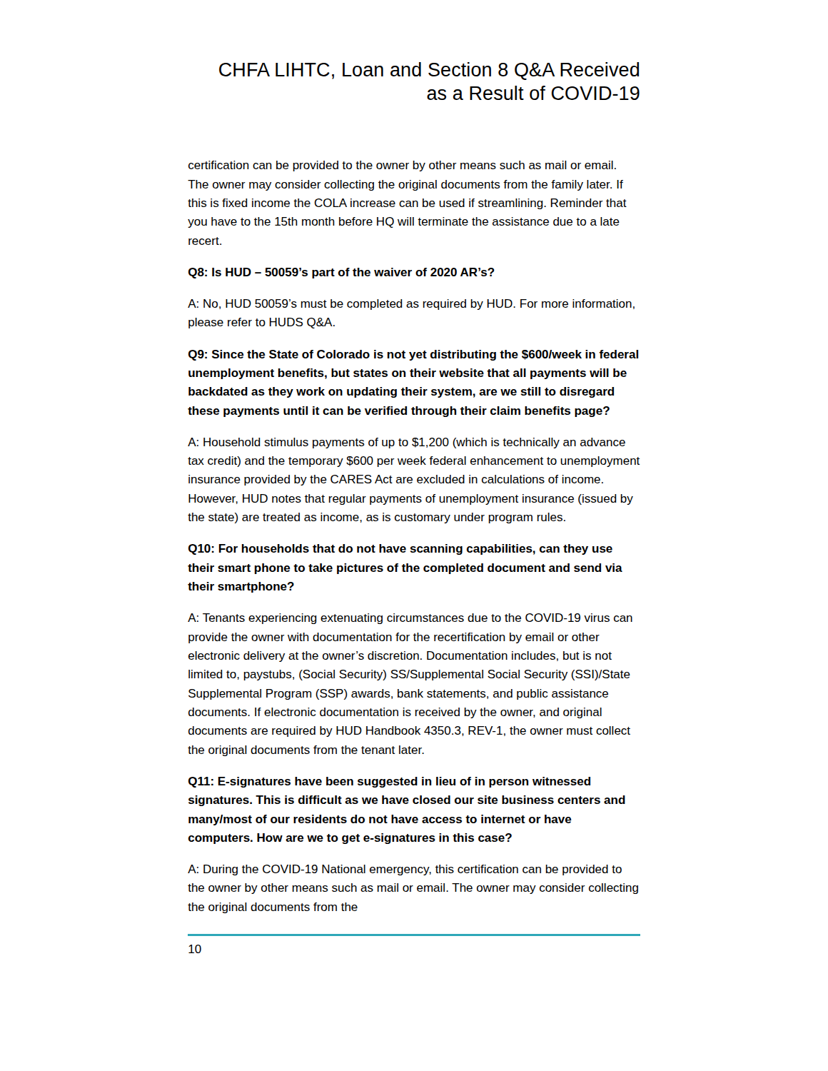CHFA LIHTC, Loan and Section 8 Q&A Received
as a Result of COVID-19
certification can be provided to the owner by other means such as mail or email. The owner may consider collecting the original documents from the family later. If this is fixed income the COLA increase can be used if streamlining. Reminder that you have to the 15th month before HQ will terminate the assistance due to a late recert.
Q8: Is HUD – 50059’s part of the waiver of 2020 AR’s?
A: No, HUD 50059’s must be completed as required by HUD. For more information, please refer to HUDS Q&A.
Q9: Since the State of Colorado is not yet distributing the $600/week in federal unemployment benefits, but states on their website that all payments will be backdated as they work on updating their system, are we still to disregard these payments until it can be verified through their claim benefits page?
A: Household stimulus payments of up to $1,200 (which is technically an advance tax credit) and the temporary $600 per week federal enhancement to unemployment insurance provided by the CARES Act are excluded in calculations of income. However, HUD notes that regular payments of unemployment insurance (issued by the state) are treated as income, as is customary under program rules.
Q10: For households that do not have scanning capabilities, can they use their smart phone to take pictures of the completed document and send via their smartphone?
A: Tenants experiencing extenuating circumstances due to the COVID-19 virus can provide the owner with documentation for the recertification by email or other electronic delivery at the owner’s discretion. Documentation includes, but is not limited to, paystubs, (Social Security) SS/Supplemental Social Security (SSI)/State Supplemental Program (SSP) awards, bank statements, and public assistance documents. If electronic documentation is received by the owner, and original documents are required by HUD Handbook 4350.3, REV-1, the owner must collect the original documents from the tenant later.
Q11: E-signatures have been suggested in lieu of in person witnessed signatures. This is difficult as we have closed our site business centers and many/most of our residents do not have access to internet or have computers. How are we to get e-signatures in this case?
A: During the COVID-19 National emergency, this certification can be provided to the owner by other means such as mail or email. The owner may consider collecting the original documents from the
10